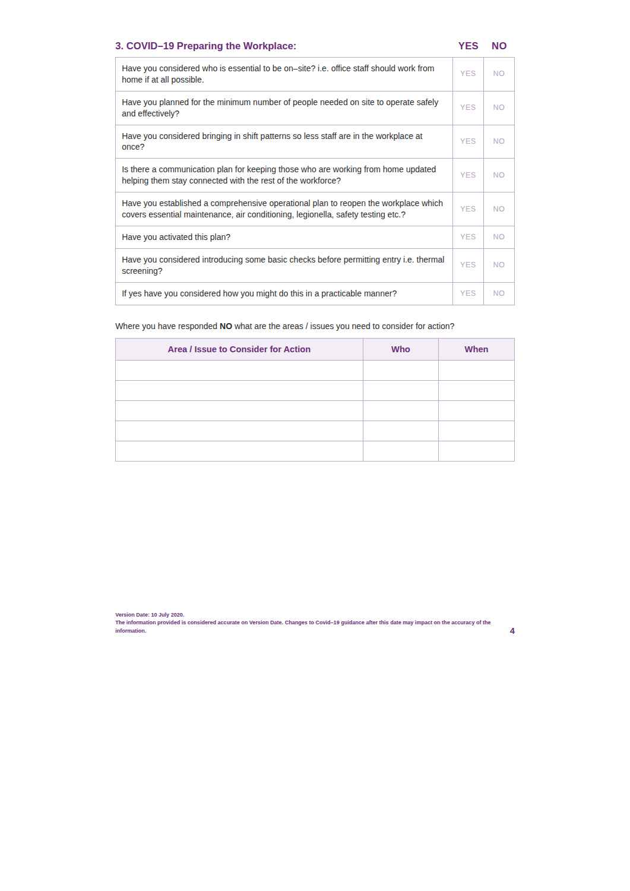3. COVID–19 Preparing the Workplace: YES NO
| Have you considered who is essential to be on–site? i.e. office staff should work from home if at all possible. | YES | NO |
| Have you planned for the minimum number of people needed on site to operate safely and effectively? | YES | NO |
| Have you considered bringing in shift patterns so less staff are in the workplace at once? | YES | NO |
| Is there a communication plan for keeping those who are working from home updated helping them stay connected with the rest of the workforce? | YES | NO |
| Have you established a comprehensive operational plan to reopen the workplace which covers essential maintenance, air conditioning, legionella, safety testing etc.? | YES | NO |
| Have you activated this plan? | YES | NO |
| Have you considered introducing some basic checks before permitting entry i.e. thermal screening? | YES | NO |
| If yes have you considered how you might do this in a practicable manner? | YES | NO |
Where you have responded NO what are the areas / issues you need to consider for action?
| Area / Issue to Consider for Action | Who | When |
| --- | --- | --- |
Version Date: 10 July 2020.
The information provided is considered accurate on Version Date. Changes to Covid–19 guidance after this date may impact on the accuracy of the information.
4